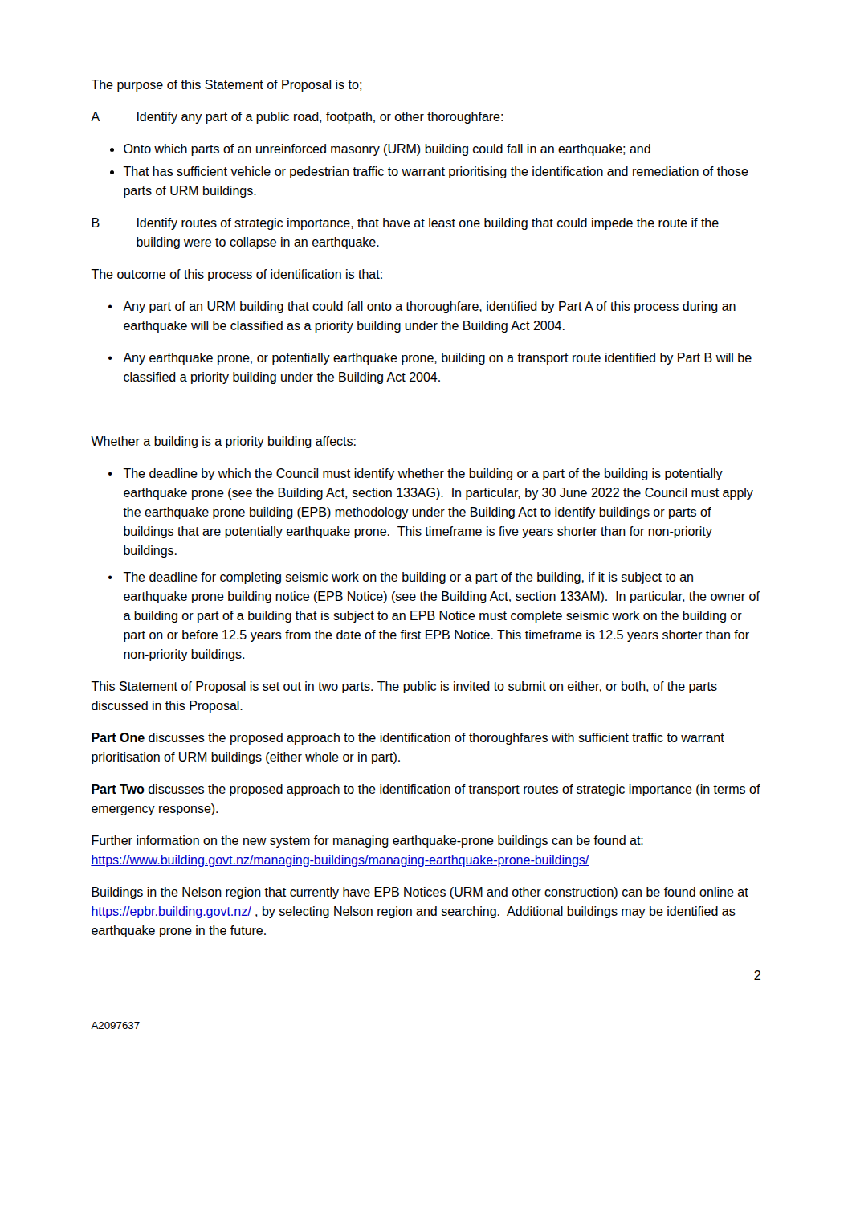The purpose of this Statement of Proposal is to;
A
Identify any part of a public road, footpath, or other thoroughfare:
Onto which parts of an unreinforced masonry (URM) building could fall in an earthquake; and
That has sufficient vehicle or pedestrian traffic to warrant prioritising the identification and remediation of those parts of URM buildings.
B
Identify routes of strategic importance, that have at least one building that could impede the route if the building were to collapse in an earthquake.
The outcome of this process of identification is that:
Any part of an URM building that could fall onto a thoroughfare, identified by Part A of this process during an earthquake will be classified as a priority building under the Building Act 2004.
Any earthquake prone, or potentially earthquake prone, building on a transport route identified by Part B will be classified a priority building under the Building Act 2004.
Whether a building is a priority building affects:
The deadline by which the Council must identify whether the building or a part of the building is potentially earthquake prone (see the Building Act, section 133AG). In particular, by 30 June 2022 the Council must apply the earthquake prone building (EPB) methodology under the Building Act to identify buildings or parts of buildings that are potentially earthquake prone. This timeframe is five years shorter than for non-priority buildings.
The deadline for completing seismic work on the building or a part of the building, if it is subject to an earthquake prone building notice (EPB Notice) (see the Building Act, section 133AM). In particular, the owner of a building or part of a building that is subject to an EPB Notice must complete seismic work on the building or part on or before 12.5 years from the date of the first EPB Notice. This timeframe is 12.5 years shorter than for non-priority buildings.
This Statement of Proposal is set out in two parts. The public is invited to submit on either, or both, of the parts discussed in this Proposal.
Part One discusses the proposed approach to the identification of thoroughfares with sufficient traffic to warrant prioritisation of URM buildings (either whole or in part).
Part Two discusses the proposed approach to the identification of transport routes of strategic importance (in terms of emergency response).
Further information on the new system for managing earthquake-prone buildings can be found at: https://www.building.govt.nz/managing-buildings/managing-earthquake-prone-buildings/
Buildings in the Nelson region that currently have EPB Notices (URM and other construction) can be found online at https://epbr.building.govt.nz/ , by selecting Nelson region and searching. Additional buildings may be identified as earthquake prone in the future.
2
A2097637